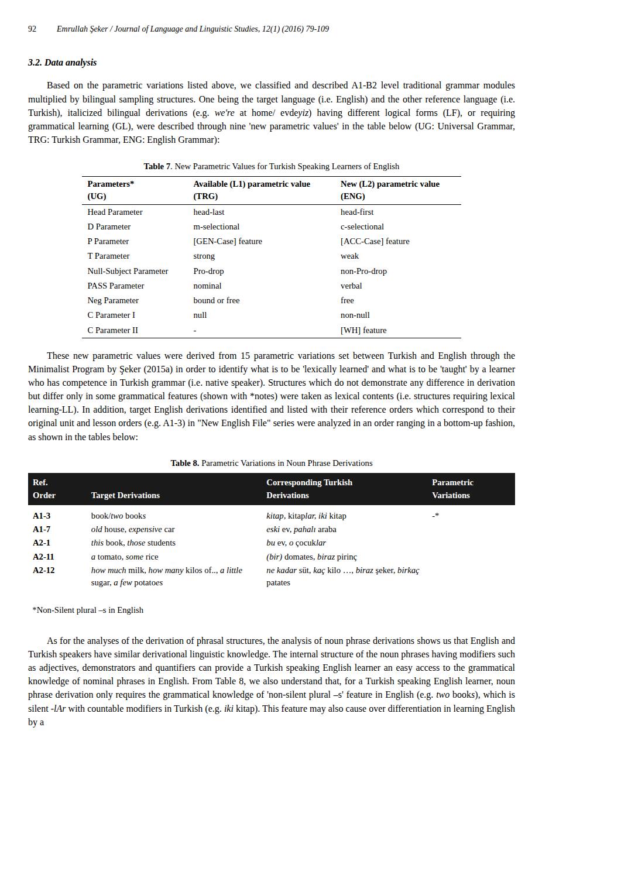92 Emrullah Şeker / Journal of Language and Linguistic Studies, 12(1) (2016) 79-109
3.2. Data analysis
Based on the parametric variations listed above, we classified and described A1-B2 level traditional grammar modules multiplied by bilingual sampling structures. One being the target language (i.e. English) and the other reference language (i.e. Turkish), italicized bilingual derivations (e.g. we're at home/ evdeyiz) having different logical forms (LF), or requiring grammatical learning (GL), were described through nine 'new parametric values' in the table below (UG: Universal Grammar, TRG: Turkish Grammar, ENG: English Grammar):
Table 7. New Parametric Values for Turkish Speaking Learners of English
| Parameters* (UG) | Available (L1) parametric value (TRG) | New (L2) parametric value (ENG) |
| --- | --- | --- |
| Head Parameter | head-last | head-first |
| D Parameter | m-selectional | c-selectional |
| P Parameter | [GEN-Case] feature | [ACC-Case] feature |
| T Parameter | strong | weak |
| Null-Subject Parameter | Pro-drop | non-Pro-drop |
| PASS Parameter | nominal | verbal |
| Neg Parameter | bound or free | free |
| C Parameter I | null | non-null |
| C Parameter II | - | [WH] feature |
These new parametric values were derived from 15 parametric variations set between Turkish and English through the Minimalist Program by Şeker (2015a) in order to identify what is to be 'lexically learned' and what is to be 'taught' by a learner who has competence in Turkish grammar (i.e. native speaker). Structures which do not demonstrate any difference in derivation but differ only in some grammatical features (shown with *notes) were taken as lexical contents (i.e. structures requiring lexical learning-LL). In addition, target English derivations identified and listed with their reference orders which correspond to their original unit and lesson orders (e.g. A1-3) in "New English File" series were analyzed in an order ranging in a bottom-up fashion, as shown in the tables below:
Table 8. Parametric Variations in Noun Phrase Derivations
| Ref. Order | Target Derivations | Corresponding Turkish Derivations | Parametric Variations |
| --- | --- | --- | --- |
| A1-3 | book/ two book s | kitap, kitap lar, iki kitap | -* |
| A1-7 | old house, expensive car | eski ev, pahalı araba | |
| A2-1 | this book, those students | bu ev, o çocuk lar | |
| A2-11 | a tomato, some rice | (bir) domates, biraz pirinç | |
| A2-12 | how much milk, how many kilos of.., a little sugar, a few potato es | ne kadar süt, kaç kilo …, biraz şeker, birkaç patates | |
*Non-Silent plural –s in English
As for the analyses of the derivation of phrasal structures, the analysis of noun phrase derivations shows us that English and Turkish speakers have similar derivational linguistic knowledge. The internal structure of the noun phrases having modifiers such as adjectives, demonstrators and quantifiers can provide a Turkish speaking English learner an easy access to the grammatical knowledge of nominal phrases in English. From Table 8, we also understand that, for a Turkish speaking English learner, noun phrase derivation only requires the grammatical knowledge of 'non-silent plural –s' feature in English (e.g. two books), which is silent -lAr with countable modifiers in Turkish (e.g. iki kitap). This feature may also cause over differentiation in learning English by a